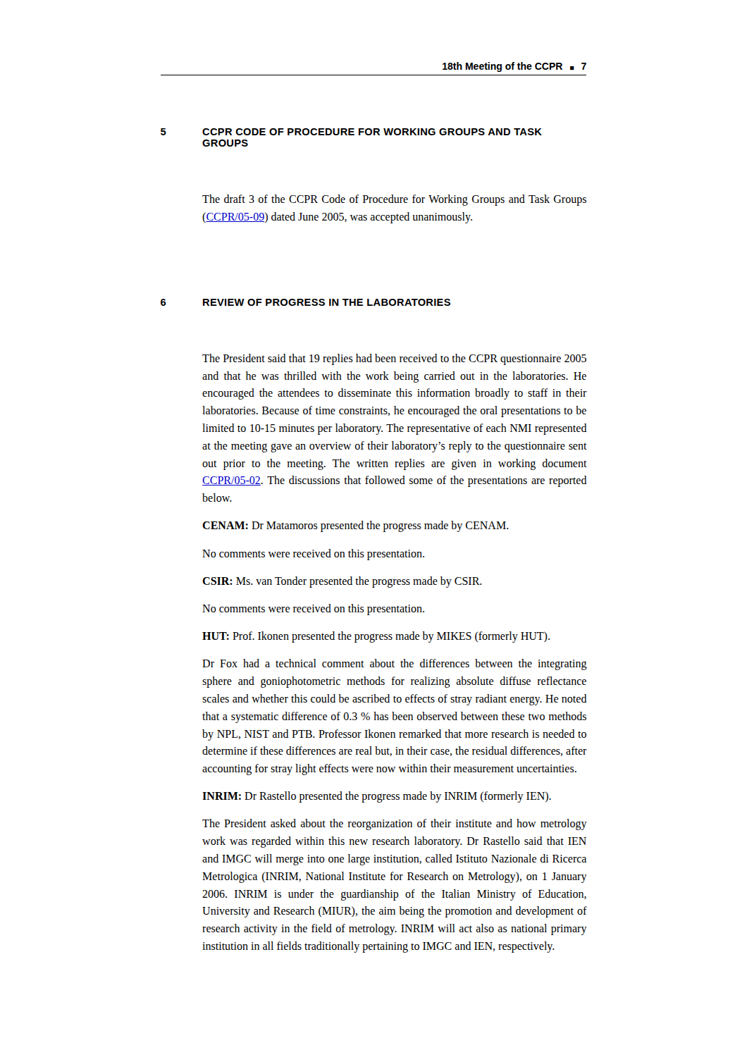18th Meeting of the CCPR ■ 7
5
CCPR CODE OF PROCEDURE FOR WORKING GROUPS AND TASK GROUPS
The draft 3 of the CCPR Code of Procedure for Working Groups and Task Groups (CCPR/05-09) dated June 2005, was accepted unanimously.
6
REVIEW OF PROGRESS IN THE LABORATORIES
The President said that 19 replies had been received to the CCPR questionnaire 2005 and that he was thrilled with the work being carried out in the laboratories. He encouraged the attendees to disseminate this information broadly to staff in their laboratories. Because of time constraints, he encouraged the oral presentations to be limited to 10-15 minutes per laboratory. The representative of each NMI represented at the meeting gave an overview of their laboratory’s reply to the questionnaire sent out prior to the meeting. The written replies are given in working document CCPR/05-02. The discussions that followed some of the presentations are reported below.
CENAM: Dr Matamoros presented the progress made by CENAM.
No comments were received on this presentation.
CSIR: Ms. van Tonder presented the progress made by CSIR.
No comments were received on this presentation.
HUT: Prof. Ikonen presented the progress made by MIKES (formerly HUT).
Dr Fox had a technical comment about the differences between the integrating sphere and goniophotometric methods for realizing absolute diffuse reflectance scales and whether this could be ascribed to effects of stray radiant energy. He noted that a systematic difference of 0.3 % has been observed between these two methods by NPL, NIST and PTB. Professor Ikonen remarked that more research is needed to determine if these differences are real but, in their case, the residual differences, after accounting for stray light effects were now within their measurement uncertainties.
INRIM: Dr Rastello presented the progress made by INRIM (formerly IEN).
The President asked about the reorganization of their institute and how metrology work was regarded within this new research laboratory. Dr Rastello said that IEN and IMGC will merge into one large institution, called Istituto Nazionale di Ricerca Metrologica (INRIM, National Institute for Research on Metrology), on 1 January 2006. INRIM is under the guardianship of the Italian Ministry of Education, University and Research (MIUR), the aim being the promotion and development of research activity in the field of metrology. INRIM will act also as national primary institution in all fields traditionally pertaining to IMGC and IEN, respectively.